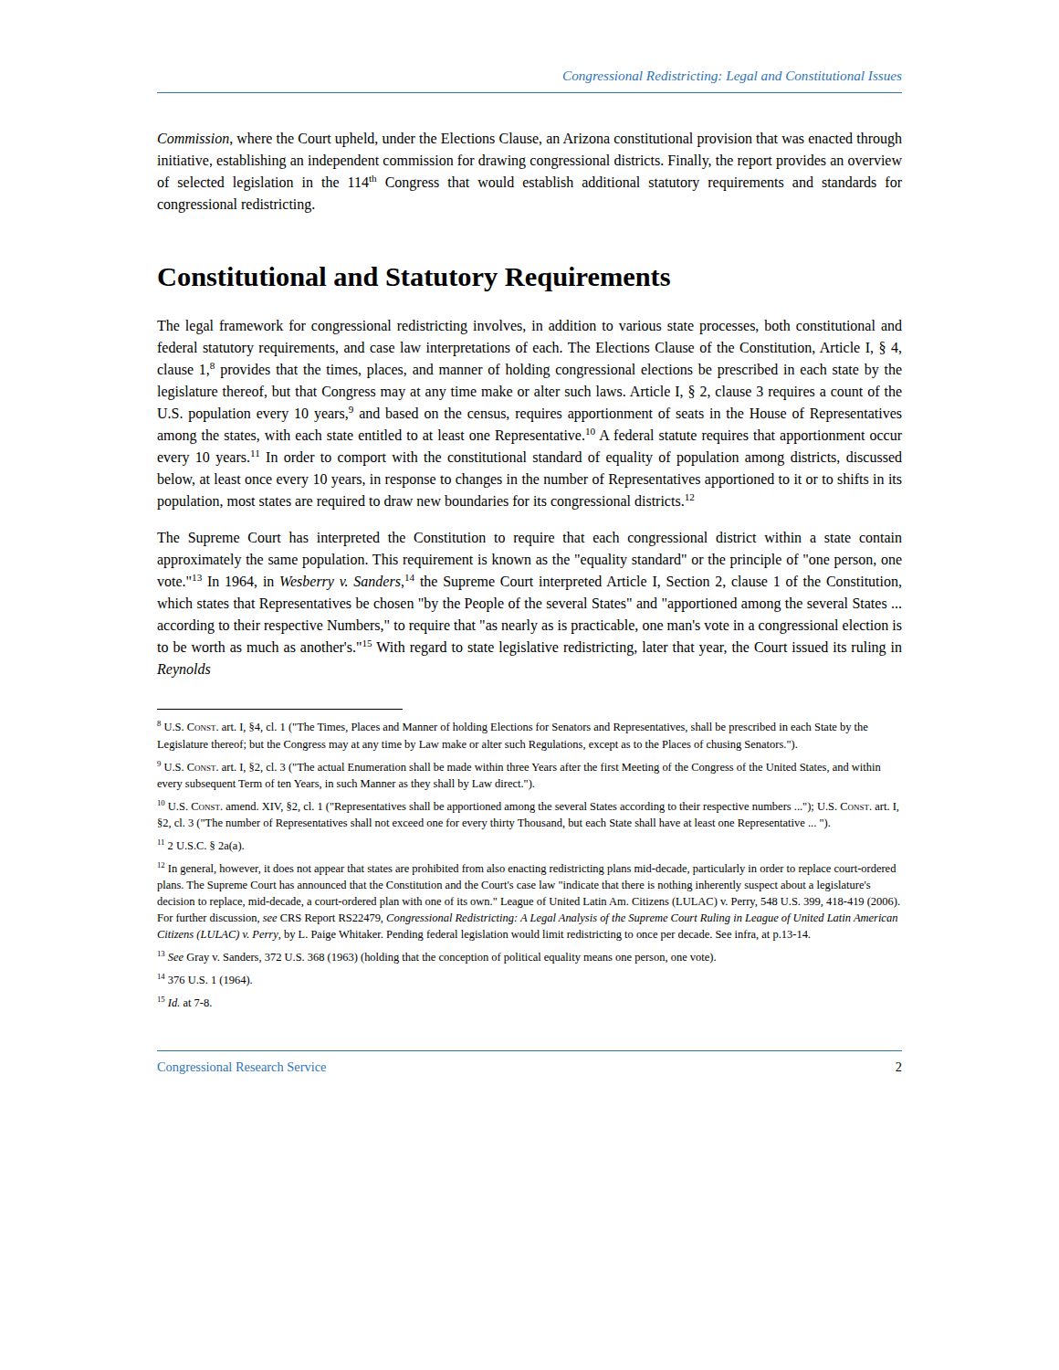Congressional Redistricting: Legal and Constitutional Issues
Commission, where the Court upheld, under the Elections Clause, an Arizona constitutional provision that was enacted through initiative, establishing an independent commission for drawing congressional districts. Finally, the report provides an overview of selected legislation in the 114th Congress that would establish additional statutory requirements and standards for congressional redistricting.
Constitutional and Statutory Requirements
The legal framework for congressional redistricting involves, in addition to various state processes, both constitutional and federal statutory requirements, and case law interpretations of each. The Elections Clause of the Constitution, Article I, § 4, clause 1,8 provides that the times, places, and manner of holding congressional elections be prescribed in each state by the legislature thereof, but that Congress may at any time make or alter such laws. Article I, § 2, clause 3 requires a count of the U.S. population every 10 years,9 and based on the census, requires apportionment of seats in the House of Representatives among the states, with each state entitled to at least one Representative.10 A federal statute requires that apportionment occur every 10 years.11 In order to comport with the constitutional standard of equality of population among districts, discussed below, at least once every 10 years, in response to changes in the number of Representatives apportioned to it or to shifts in its population, most states are required to draw new boundaries for its congressional districts.12
The Supreme Court has interpreted the Constitution to require that each congressional district within a state contain approximately the same population. This requirement is known as the "equality standard" or the principle of "one person, one vote."13 In 1964, in Wesberry v. Sanders,14 the Supreme Court interpreted Article I, Section 2, clause 1 of the Constitution, which states that Representatives be chosen "by the People of the several States" and "apportioned among the several States ... according to their respective Numbers," to require that "as nearly as is practicable, one man's vote in a congressional election is to be worth as much as another's."15 With regard to state legislative redistricting, later that year, the Court issued its ruling in Reynolds
8 U.S. Const. art. I, §4, cl. 1 ("The Times, Places and Manner of holding Elections for Senators and Representatives, shall be prescribed in each State by the Legislature thereof; but the Congress may at any time by Law make or alter such Regulations, except as to the Places of chusing Senators.").
9 U.S. Const. art. I, §2, cl. 3 ("The actual Enumeration shall be made within three Years after the first Meeting of the Congress of the United States, and within every subsequent Term of ten Years, in such Manner as they shall by Law direct.").
10 U.S. Const. amend. XIV, §2, cl. 1 ("Representatives shall be apportioned among the several States according to their respective numbers ..."); U.S. Const. art. I, §2, cl. 3 ("The number of Representatives shall not exceed one for every thirty Thousand, but each State shall have at least one Representative ... ").
11 2 U.S.C. § 2a(a).
12 In general, however, it does not appear that states are prohibited from also enacting redistricting plans mid-decade, particularly in order to replace court-ordered plans. The Supreme Court has announced that the Constitution and the Court's case law "indicate that there is nothing inherently suspect about a legislature's decision to replace, mid-decade, a court-ordered plan with one of its own." League of United Latin Am. Citizens (LULAC) v. Perry, 548 U.S. 399, 418-419 (2006). For further discussion, see CRS Report RS22479, Congressional Redistricting: A Legal Analysis of the Supreme Court Ruling in League of United Latin American Citizens (LULAC) v. Perry, by L. Paige Whitaker. Pending federal legislation would limit redistricting to once per decade. See infra, at p.13-14.
13 See Gray v. Sanders, 372 U.S. 368 (1963) (holding that the conception of political equality means one person, one vote).
14 376 U.S. 1 (1964).
15 Id. at 7-8.
Congressional Research Service 2